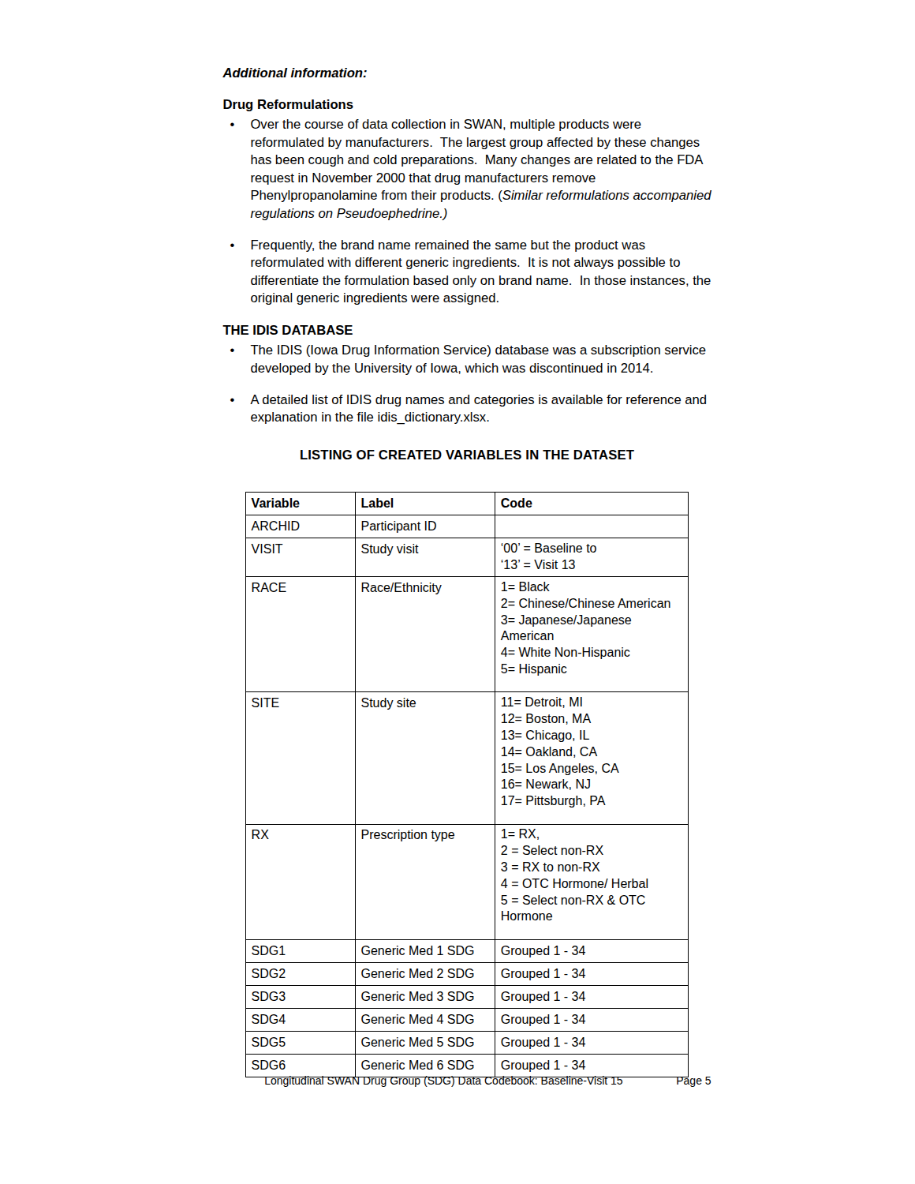Additional information:
Drug Reformulations
Over the course of data collection in SWAN, multiple products were reformulated by manufacturers. The largest group affected by these changes has been cough and cold preparations. Many changes are related to the FDA request in November 2000 that drug manufacturers remove Phenylpropanolamine from their products. (Similar reformulations accompanied regulations on Pseudoephedrine.)
Frequently, the brand name remained the same but the product was reformulated with different generic ingredients. It is not always possible to differentiate the formulation based only on brand name. In those instances, the original generic ingredients were assigned.
THE IDIS DATABASE
The IDIS (Iowa Drug Information Service) database was a subscription service developed by the University of Iowa, which was discontinued in 2014.
A detailed list of IDIS drug names and categories is available for reference and explanation in the file idis_dictionary.xlsx.
LISTING OF CREATED VARIABLES IN THE DATASET
| Variable | Label | Code |
| --- | --- | --- |
| ARCHID | Participant ID | |
| VISIT | Study visit | ‘00’ = Baseline to ‘13’ = Visit 13 |
| RACE | Race/Ethnicity | 1= Black 2= Chinese/Chinese American 3= Japanese/Japanese American 4= White Non-Hispanic 5= Hispanic |
| SITE | Study site | 11= Detroit, MI 12= Boston, MA 13= Chicago, IL 14= Oakland, CA 15= Los Angeles, CA 16= Newark, NJ 17= Pittsburgh, PA |
| RX | Prescription type | 1= RX, 2 = Select non-RX 3 = RX to non-RX 4 = OTC Hormone/ Herbal 5 = Select non-RX & OTC Hormone |
| SDG1 | Generic Med 1 SDG | Grouped 1 - 34 |
| SDG2 | Generic Med 2 SDG | Grouped 1 - 34 |
| SDG3 | Generic Med 3 SDG | Grouped 1 - 34 |
| SDG4 | Generic Med 4 SDG | Grouped 1 - 34 |
| SDG5 | Generic Med 5 SDG | Grouped 1 - 34 |
| SDG6 | Generic Med 6 SDG | Grouped 1 - 34 |
Longitudinal SWAN Drug Group (SDG) Data Codebook: Baseline-Visit 15 Page 5